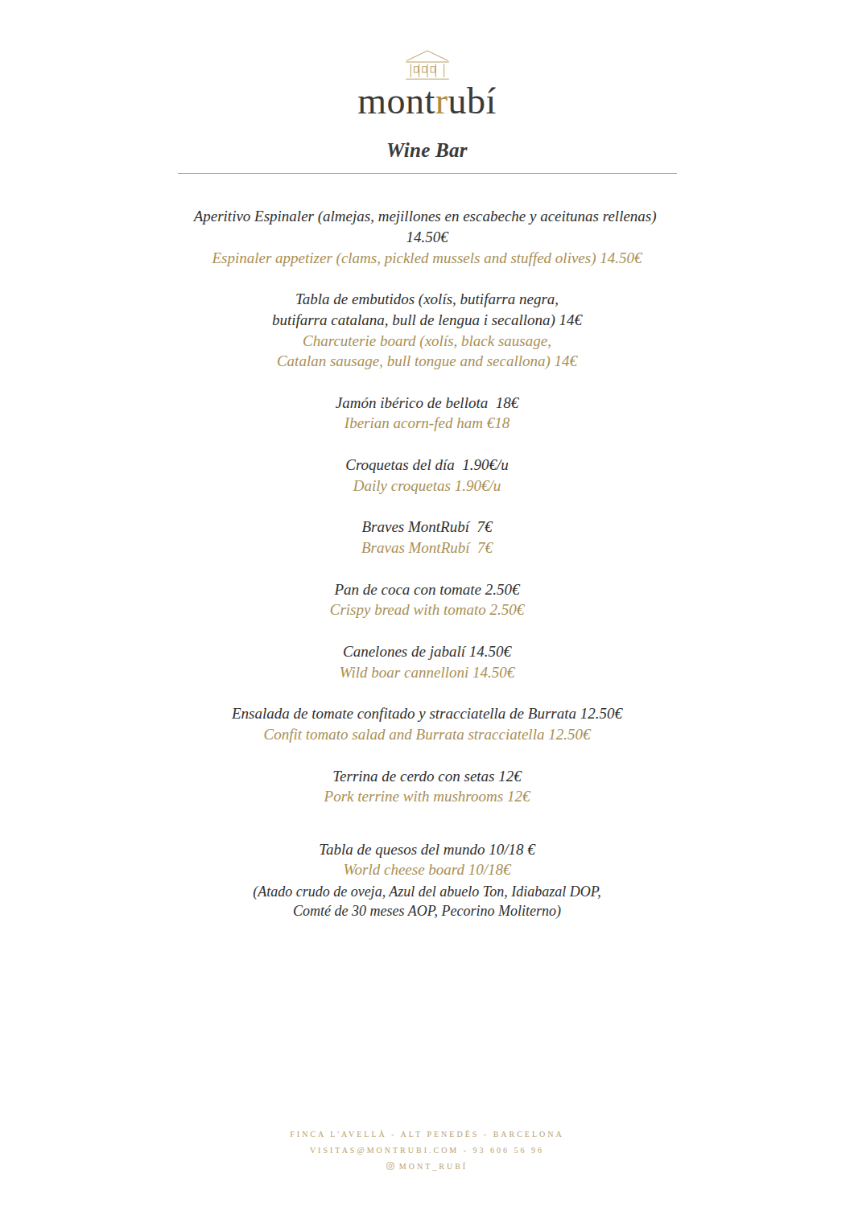montrubí
Wine Bar
Aperitivo Espinaler (almejas, mejillones en escabeche y aceitunas rellenas) 14.50€
Espinaler appetizer (clams, pickled mussels and stuffed olives) 14.50€
Tabla de embutidos (xolís, butifarra negra,
butifarra catalana, bull de lengua i secallona) 14€
Charcuterie board (xolís, black sausage,
Catalan sausage, bull tongue and secallona) 14€
Jamón ibérico de bellota 18€
Iberian acorn-fed ham €18
Croquetas del día 1.90€/u
Daily croquetas 1.90€/u
Braves MontRubí 7€
Bravas MontRubí 7€
Pan de coca con tomate 2.50€
Crispy bread with tomato 2.50€
Canelones de jabalí 14.50€
Wild boar cannelloni 14.50€
Ensalada de tomate confitado y stracciatella de Burrata 12.50€
Confit tomato salad and Burrata stracciatella 12.50€
Terrina de cerdo con setas 12€
Pork terrine with mushrooms 12€
Tabla de quesos del mundo 10/18 €
World cheese board 10/18€
(Atado crudo de oveja, Azul del abuelo Ton, Idiabazal DOP,
Comté de 30 meses AOP, Pecorino Moliterno)
Finca l'Avellà - Alt Penedès - Barcelona
visitas@montrubi.com - 93 606 56 96
mont_rubí